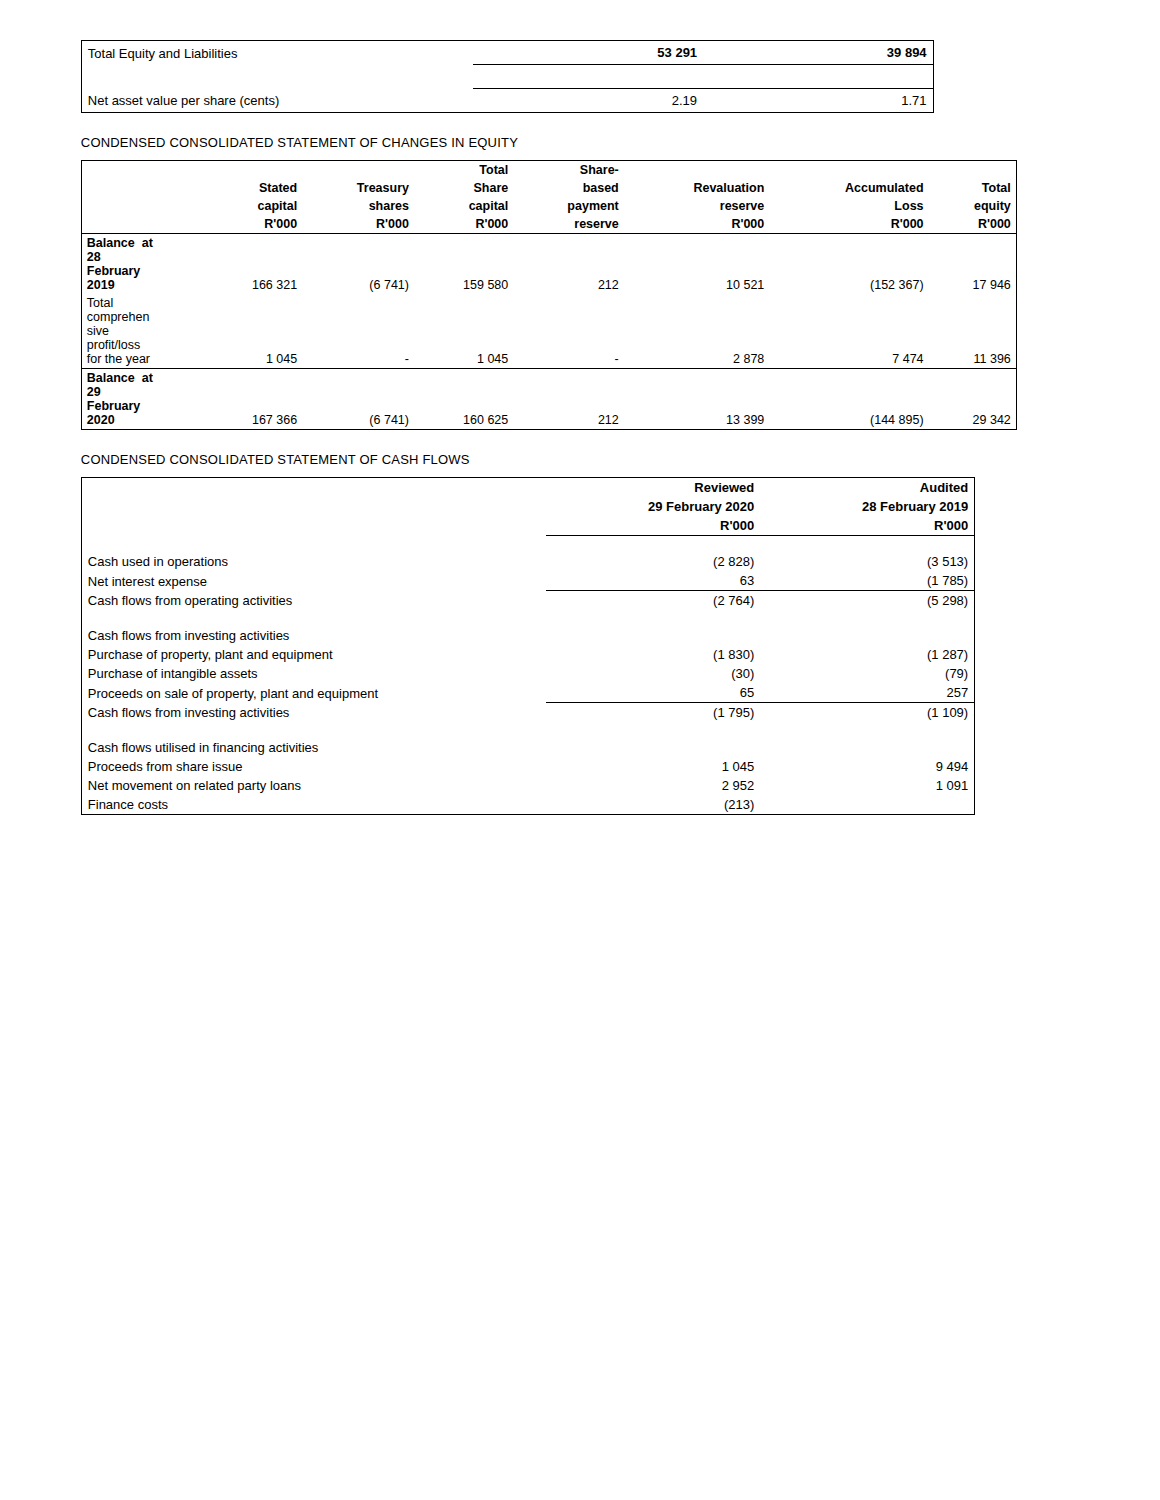| Total Equity and Liabilities | 53 291 | 39 894 |
| Net asset value per share (cents) | 2.19 | 1.71 |
CONDENSED CONSOLIDATED STATEMENT OF CHANGES IN EQUITY
| | | | Total | Share- | | | |
| --- | --- | --- | --- | --- | --- | --- | --- |
| | Stated | Treasury | Share | based | Revaluation | Accumulated | Total |
| | capital | shares | capital | payment | reserve | Loss | equity |
| | R'000 | R'000 | R'000 | reserve | R'000 | R'000 | R'000 |
| Balance at 28 February 2019 | 166 321 | (6 741) | 159 580 | 212 | 10 521 | (152 367) | 17 946 |
| Total comprehen sive profit/loss for the year | 1 045 | - | 1 045 | - | 2 878 | 7 474 | 11 396 |
| Balance at 29 February 2020 | 167 366 | (6 741) | 160 625 | 212 | 13 399 | (144 895) | 29 342 |
CONDENSED CONSOLIDATED STATEMENT OF CASH FLOWS
| | Reviewed | Audited |
| | 29 February 2020 | 28 February 2019 |
| | R'000 | R'000 |
| Cash used in operations | (2 828) | (3 513) |
| Net interest expense | 63 | (1 785) |
| Cash flows from operating activities | (2 764) | (5 298) |
| Cash flows from investing activities | | |
| Purchase of property, plant and equipment | (1 830) | (1 287) |
| Purchase of intangible assets | (30) | (79) |
| Proceeds on sale of property, plant and equipment | 65 | 257 |
| Cash flows from investing activities | (1 795) | (1 109) |
| Cash flows utilised in financing activities | | |
| Proceeds from share issue | 1 045 | 9 494 |
| Net movement on related party loans | 2 952 | 1 091 |
| Finance costs | (213) | |